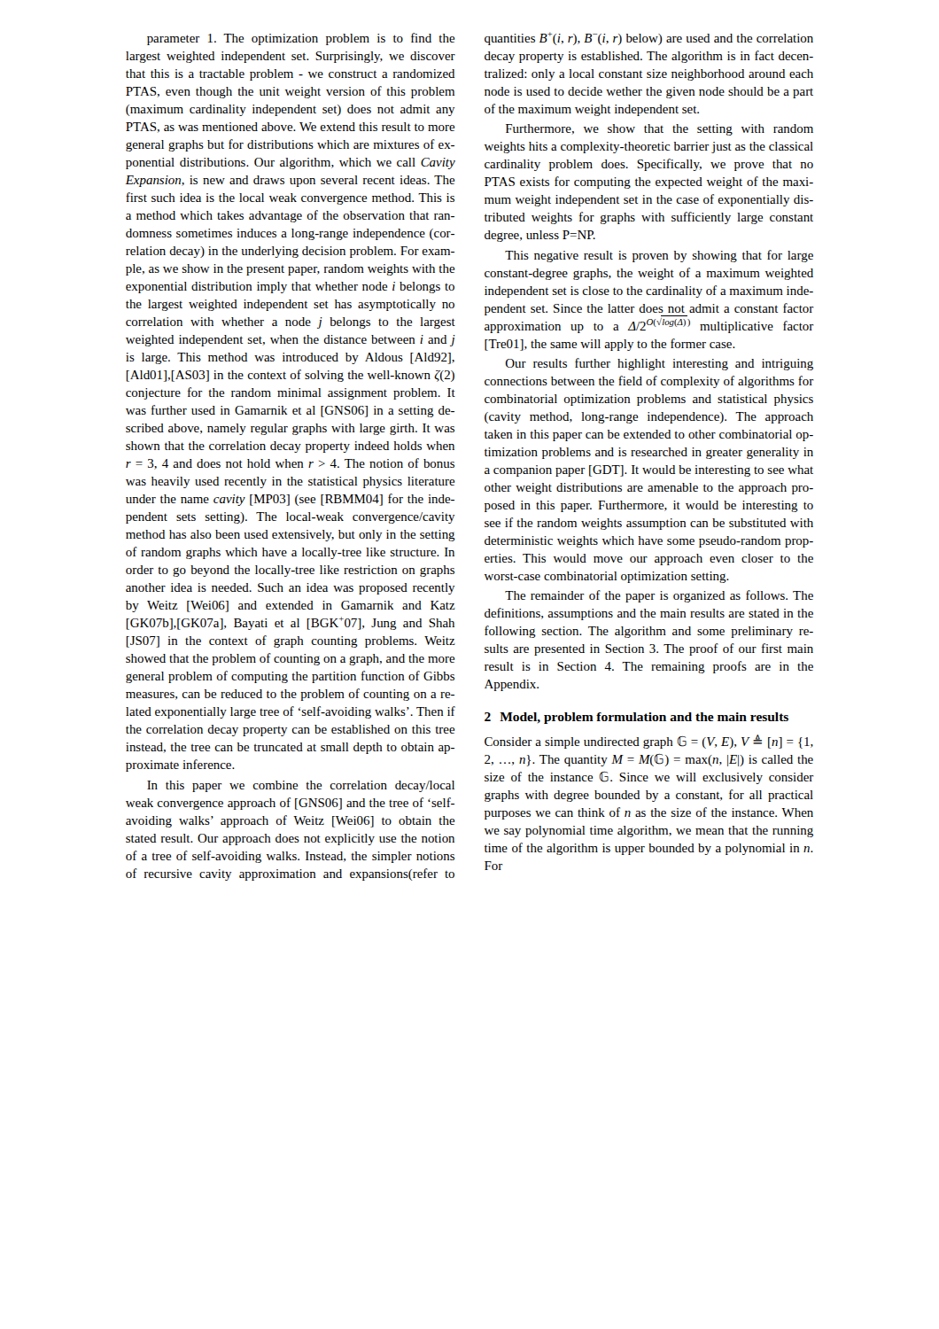parameter 1. The optimization problem is to find the largest weighted independent set. Surprisingly, we discover that this is a tractable problem - we construct a randomized PTAS, even though the unit weight version of this problem (maximum cardinality independent set) does not admit any PTAS, as was mentioned above. We extend this result to more general graphs but for distributions which are mixtures of exponential distributions. Our algorithm, which we call Cavity Expansion, is new and draws upon several recent ideas. The first such idea is the local weak convergence method. This is a method which takes advantage of the observation that randomness sometimes induces a long-range independence (correlation decay) in the underlying decision problem. For example, as we show in the present paper, random weights with the exponential distribution imply that whether node i belongs to the largest weighted independent set has asymptotically no correlation with whether a node j belongs to the largest weighted independent set, when the distance between i and j is large. This method was introduced by Aldous [Ald92],[Ald01],[AS03] in the context of solving the well-known ζ(2) conjecture for the random minimal assignment problem. It was further used in Gamarnik et al [GNS06] in a setting described above, namely regular graphs with large girth. It was shown that the correlation decay property indeed holds when r = 3, 4 and does not hold when r > 4. The notion of bonus was heavily used recently in the statistical physics literature under the name cavity [MP03] (see [RBMM04] for the independent sets setting). The local-weak convergence/cavity method has also been used extensively, but only in the setting of random graphs which have a locally-tree like structure. In order to go beyond the locally-tree like restriction on graphs another idea is needed. Such an idea was proposed recently by Weitz [Wei06] and extended in Gamarnik and Katz [GK07b],[GK07a], Bayati et al [BGK+07], Jung and Shah [JS07] in the context of graph counting problems. Weitz showed that the problem of counting on a graph, and the more general problem of computing the partition function of Gibbs measures, can be reduced to the problem of counting on a related exponentially large tree of ‘self-avoiding walks’. Then if the correlation decay property can be established on this tree instead, the tree can be truncated at small depth to obtain approximate inference.
In this paper we combine the correlation decay/local weak convergence approach of [GNS06] and the tree of ‘self-avoiding walks’ approach of Weitz [Wei06] to obtain the stated result. Our approach does not explicitly use the notion of a tree of self-avoiding walks. Instead, the simpler notions of recursive cavity approximation and expansions(refer to quantities B+(i, r), B−(i, r) below) are used and the correlation decay property is established. The algorithm is in fact decentralized: only a local constant size neighborhood around each node is used to decide wether the given node should be a part of the maximum weight independent set.
Furthermore, we show that the setting with random weights hits a complexity-theoretic barrier just as the classical cardinality problem does. Specifically, we prove that no PTAS exists for computing the expected weight of the maximum weight independent set in the case of exponentially distributed weights for graphs with sufficiently large constant degree, unless P=NP.
This negative result is proven by showing that for large constant-degree graphs, the weight of a maximum weighted independent set is close to the cardinality of a maximum independent set. Since the latter does not admit a constant factor approximation up to a Δ/2O(√log(Δ)) multiplicative factor [Tre01], the same will apply to the former case.
Our results further highlight interesting and intriguing connections between the field of complexity of algorithms for combinatorial optimization problems and statistical physics (cavity method, long-range independence). The approach taken in this paper can be extended to other combinatorial optimization problems and is researched in greater generality in a companion paper [GDT]. It would be interesting to see what other weight distributions are amenable to the approach proposed in this paper. Furthermore, it would be interesting to see if the random weights assumption can be substituted with deterministic weights which have some pseudo-random properties. This would move our approach even closer to the worst-case combinatorial optimization setting.
The remainder of the paper is organized as follows. The definitions, assumptions and the main results are stated in the following section. The algorithm and some preliminary results are presented in Section 3. The proof of our first main result is in Section 4. The remaining proofs are in the Appendix.
2 Model, problem formulation and the main results
Consider a simple undirected graph 𝔾 = (V, E), V ≜ [n] = {1, 2, …, n}. The quantity M = M(𝔾) = max(n, |E|) is called the size of the instance 𝔾. Since we will exclusively consider graphs with degree bounded by a constant, for all practical purposes we can think of n as the size of the instance. When we say polynomial time algorithm, we mean that the running time of the algorithm is upper bounded by a polynomial in n. For